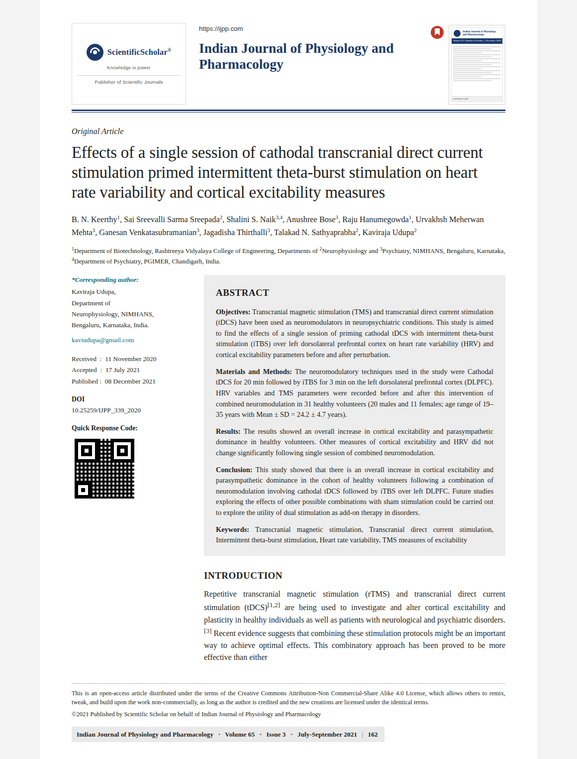ScientificScholar®
Knowledge is power
Publisher of Scientific Journals
https://ijpp.com
Indian Journal of Physiology and
Pharmacology
Indian Journal of Physiology
and Pharmacology
Volume 63 • Number 4 October – December 2019
ISSN 0019-5499
Original Article
Effects of a single session of cathodal transcranial direct current stimulation primed intermittent theta-burst stimulation on heart rate variability and cortical excitability measures
B. N. Keerthy1, Sai Sreevalli Sarma Sreepada2, Shalini S. Naik3,4, Anushree Bose3, Raju Hanumegowda1, Urvakhsh Meherwan Mehta3, Ganesan Venkatasubramanian3, Jagadisha Thirthalli3, Talakad N. Sathyaprabha2, Kaviraja Udupa2
1Department of Biotechnology, Rashtreeya Vidyalaya College of Engineering, Departments of 2Neurophysiology and 3Psychiatry, NIMHANS, Bengaluru, Karnataka, 4Department of Psychiatry, PGIMER, Chandigarh, India.
*Corresponding author:
Kaviraja Udupa,
Department of
Neurophysiology, NIMHANS,
Bengaluru, Karnataka, India.
kaviudupa@gmail.com
Received : 11 November 2020
Accepted : 17 July 2021
Published : 08 December 2021
DOI
10.25259/IJPP_339_2020
Quick Response Code:
ABSTRACT
Objectives: Transcranial magnetic stimulation (TMS) and transcranial direct current stimulation (tDCS) have been used as neuromodulators in neuropsychiatric conditions. This study is aimed to find the effects of a single session of priming cathodal tDCS with intermittent theta-burst stimulation (iTBS) over left dorsolateral prefrontal cortex on heart rate variability (HRV) and cortical excitability parameters before and after perturbation.
Materials and Methods: The neuromodulatory techniques used in the study were Cathodal tDCS for 20 min followed by iTBS for 3 min on the left dorsolateral prefrontal cortex (DLPFC). HRV variables and TMS parameters were recorded before and after this intervention of combined neuromodulation in 31 healthy volunteers (20 males and 11 females; age range of 19–35 years with Mean ± SD = 24.2 ± 4.7 years).
Results: The results showed an overall increase in cortical excitability and parasympathetic dominance in healthy volunteers. Other measures of cortical excitability and HRV did not change significantly following single session of combined neuromodulation.
Conclusion: This study showed that there is an overall increase in cortical excitability and parasympathetic dominance in the cohort of healthy volunteers following a combination of neuromodulation involving cathodal tDCS followed by iTBS over left DLPFC. Future studies exploring the effects of other possible combinations with sham stimulation could be carried out to explore the utility of dual stimulation as add-on therapy in disorders.
Keywords: Transcranial magnetic stimulation, Transcranial direct current stimulation, Intermittent theta-burst stimulation, Heart rate variability, TMS measures of excitability
INTRODUCTION
Repetitive transcranial magnetic stimulation (rTMS) and transcranial direct current stimulation (tDCS)[1,2] are being used to investigate and alter cortical excitability and plasticity in healthy individuals as well as patients with neurological and psychiatric disorders.[3] Recent evidence suggests that combining these stimulation protocols might be an important way to achieve optimal effects. This combinatory approach has been proved to be more effective than either
This is an open-access article distributed under the terms of the Creative Commons Attribution-Non Commercial-Share Alike 4.0 License, which allows others to remix, tweak, and build upon the work non-commercially, as long as the author is credited and the new creations are licensed under the identical terms.
©2021 Published by Scientific Scholar on behalf of Indian Journal of Physiology and Pharmacology
Indian Journal of Physiology and Pharmacology • Volume 65 • Issue 3 • July-September 2021 | 162